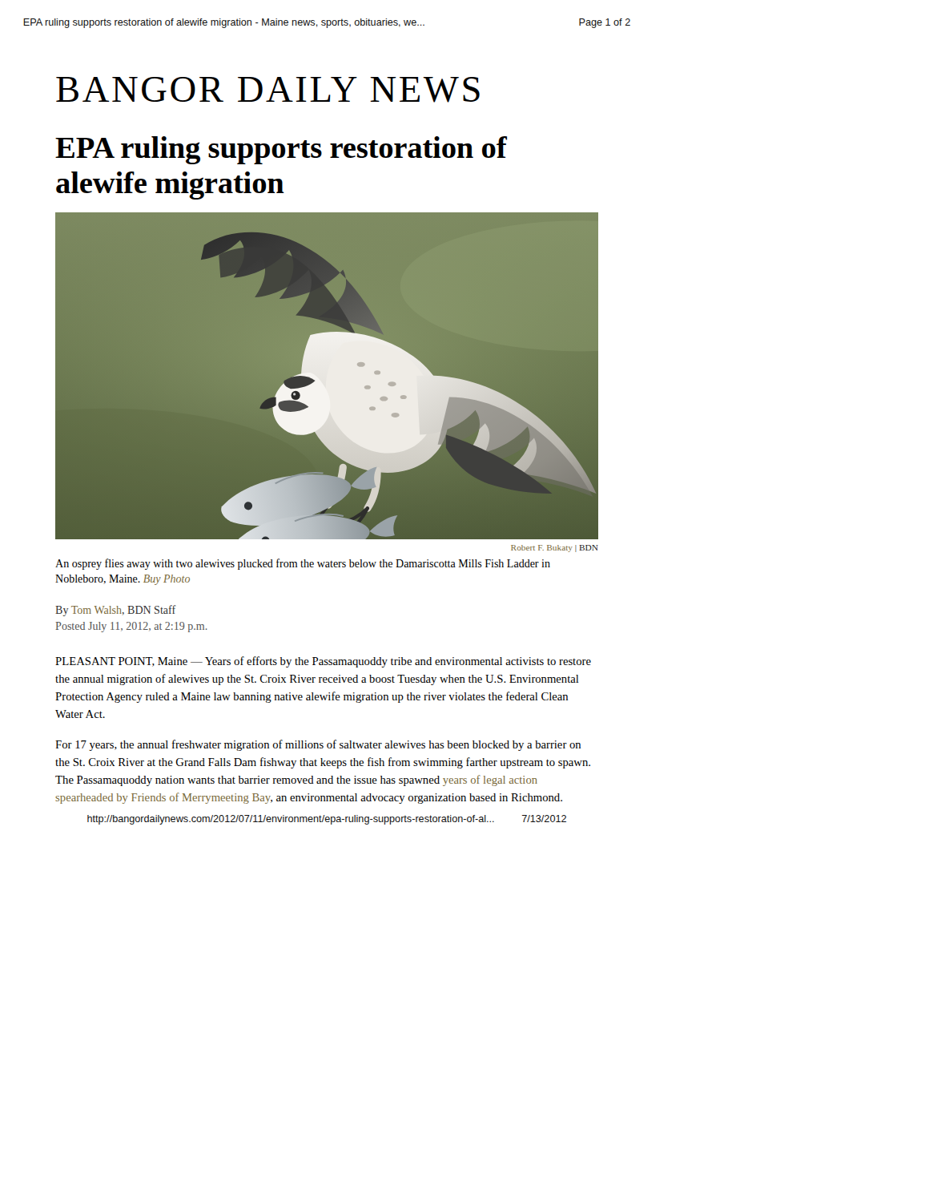EPA ruling supports restoration of alewife migration - Maine news, sports, obituaries, we...
Page 1 of 2
BANGOR DAILY NEWS
EPA ruling supports restoration of
alewife migration
Robert F. Bukaty | BDN
An osprey flies away with two alewives plucked from the waters below the Damariscotta Mills Fish Ladder in Nobleboro, Maine. Buy Photo
By Tom Walsh, BDN Staff
Posted July 11, 2012, at 2:19 p.m.
PLEASANT POINT, Maine — Years of efforts by the Passamaquoddy tribe and environmental activists to restore the annual migration of alewives up the St. Croix River received a boost Tuesday when the U.S. Environmental Protection Agency ruled a Maine law banning native alewife migration up the river violates the federal Clean Water Act.
For 17 years, the annual freshwater migration of millions of saltwater alewives has been blocked by a barrier on the St. Croix River at the Grand Falls Dam fishway that keeps the fish from swimming farther upstream to spawn. The Passamaquoddy nation wants that barrier removed and the issue has spawned years of legal action spearheaded by Friends of Merrymeeting Bay, an environmental advocacy organization based in Richmond.
http://bangordailynews.com/2012/07/11/environment/epa-ruling-supports-restoration-of-al...
7/13/2012